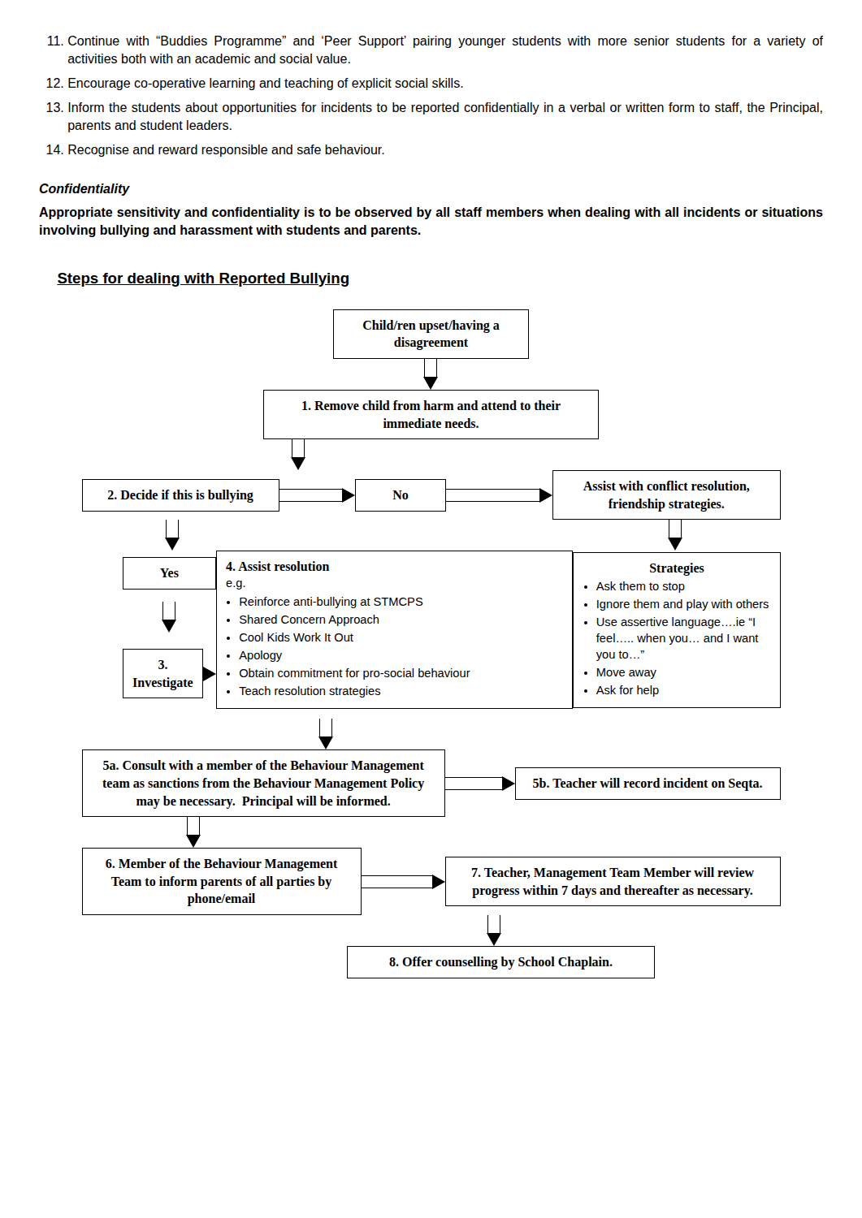Continue with “Buddies Programme” and ‘Peer Support’ pairing younger students with more senior students for a variety of activities both with an academic and social value.
Encourage co-operative learning and teaching of explicit social skills.
Inform the students about opportunities for incidents to be reported confidentially in a verbal or written form to staff, the Principal, parents and student leaders.
Recognise and reward responsible and safe behaviour.
Confidentiality
Appropriate sensitivity and confidentiality is to be observed by all staff members when dealing with all incidents or situations involving bullying and harassment with students and parents.
Steps for dealing with Reported Bullying
| | Child/ren upset/having a disagreement | |
| | 1. Remove child from harm and attend to their immediate needs. | |
| 2. Decide if this is bullying | | No | | Assist with conflict resolution, friendship strategies. |
| | Yes | 4. Assist resolution e.g. Reinforce anti-bullying at STMCPS Shared Concern Approach Cool Kids Work It Out Apology Obtain commitment for pro-social behaviour Teach resolution strategies | Strategies Ask them to stop Ignore them and play with others Use assertive language….ie “I feel….. when you… and I want you to…” Move away Ask for help |
| | / 3. Investigate / / |
| 5a. Consult with a member of the Behaviour Management team as sanctions from the Behaviour Management Policy may be necessary. Principal will be informed. | | 5b. Teacher will record incident on Seqta. |
| 6. Member of the Behaviour Management Team to inform parents of all parties by phone/email | | 7. Teacher, Management Team Member will review progress within 7 days and thereafter as necessary. |
| | 8. Offer counselling by School Chaplain. | |